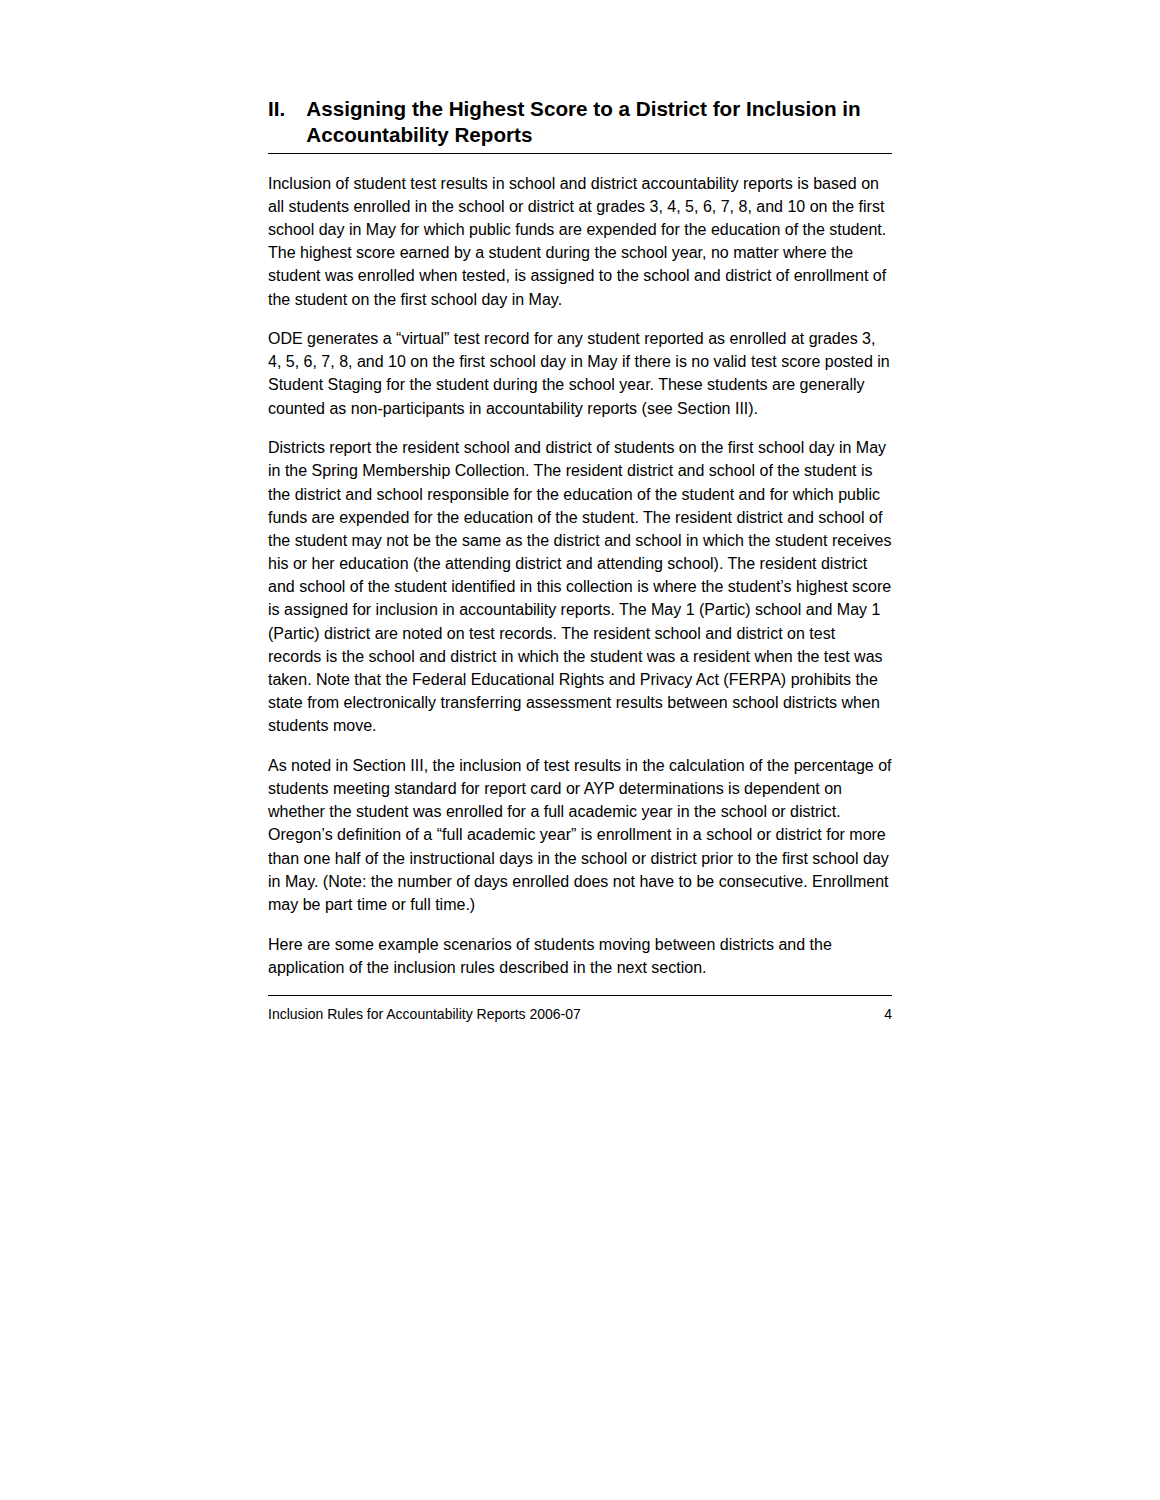II. Assigning the Highest Score to a District for Inclusion in Accountability Reports
Inclusion of student test results in school and district accountability reports is based on all students enrolled in the school or district at grades 3, 4, 5, 6, 7, 8, and 10 on the first school day in May for which public funds are expended for the education of the student. The highest score earned by a student during the school year, no matter where the student was enrolled when tested, is assigned to the school and district of enrollment of the student on the first school day in May.
ODE generates a “virtual” test record for any student reported as enrolled at grades 3, 4, 5, 6, 7, 8, and 10 on the first school day in May if there is no valid test score posted in Student Staging for the student during the school year. These students are generally counted as non-participants in accountability reports (see Section III).
Districts report the resident school and district of students on the first school day in May in the Spring Membership Collection. The resident district and school of the student is the district and school responsible for the education of the student and for which public funds are expended for the education of the student. The resident district and school of the student may not be the same as the district and school in which the student receives his or her education (the attending district and attending school). The resident district and school of the student identified in this collection is where the student’s highest score is assigned for inclusion in accountability reports. The May 1 (Partic) school and May 1 (Partic) district are noted on test records. The resident school and district on test records is the school and district in which the student was a resident when the test was taken. Note that the Federal Educational Rights and Privacy Act (FERPA) prohibits the state from electronically transferring assessment results between school districts when students move.
As noted in Section III, the inclusion of test results in the calculation of the percentage of students meeting standard for report card or AYP determinations is dependent on whether the student was enrolled for a full academic year in the school or district. Oregon’s definition of a “full academic year” is enrollment in a school or district for more than one half of the instructional days in the school or district prior to the first school day in May. (Note: the number of days enrolled does not have to be consecutive. Enrollment may be part time or full time.)
Here are some example scenarios of students moving between districts and the application of the inclusion rules described in the next section.
Inclusion Rules for Accountability Reports 2006-07 4